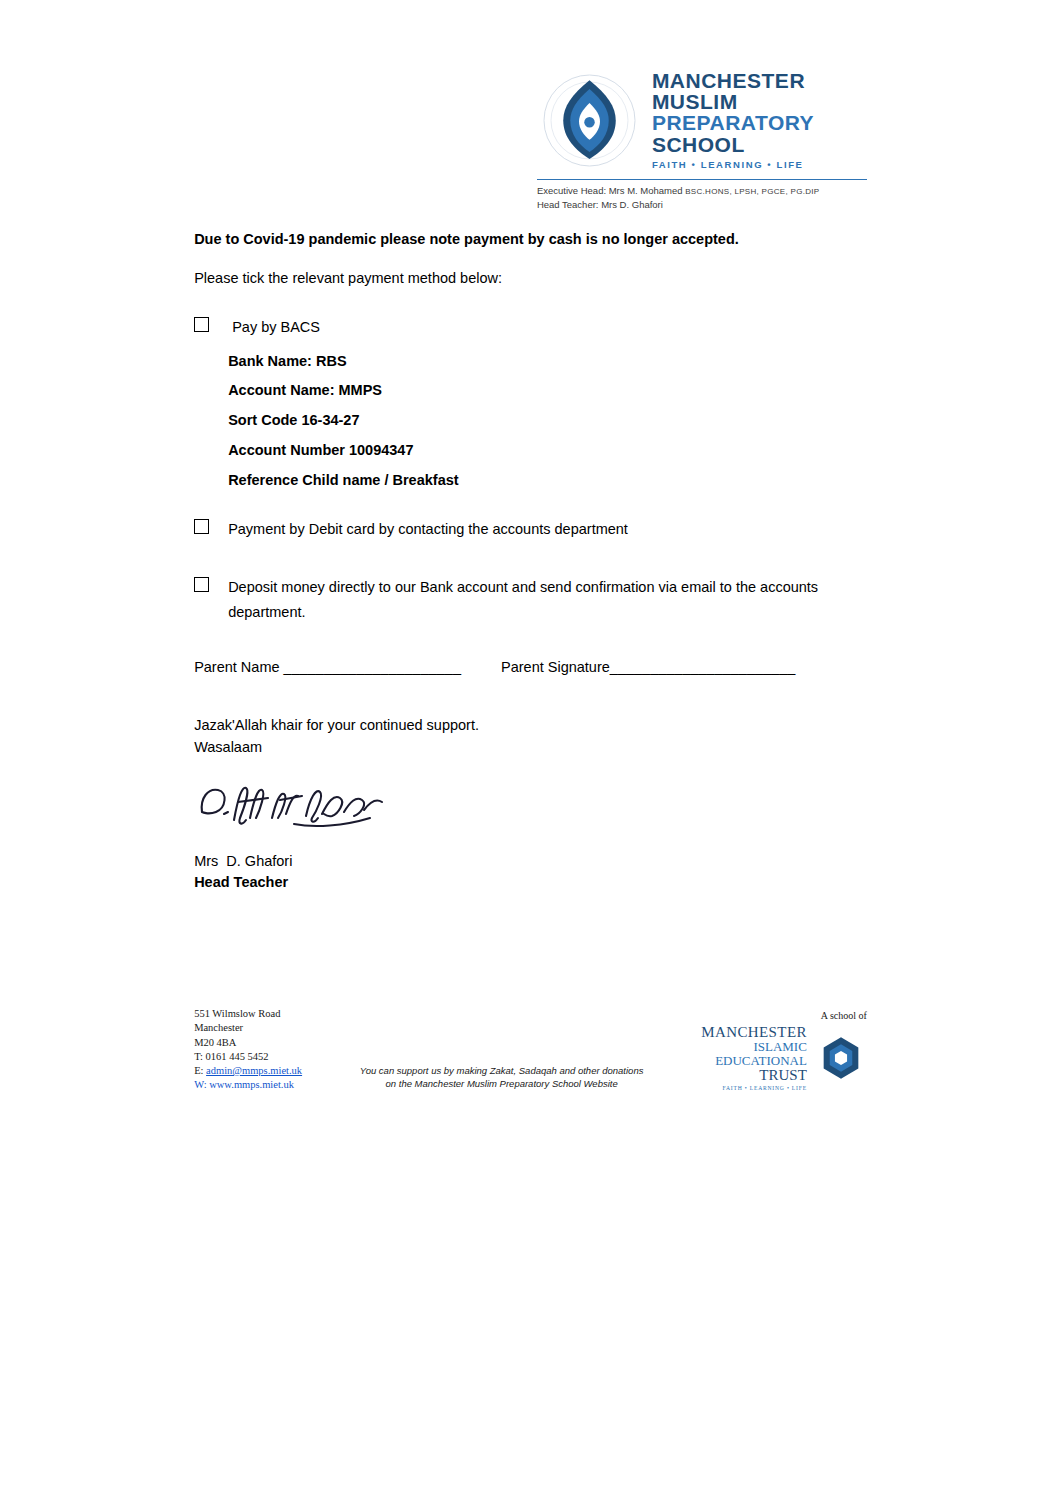MANCHESTER MUSLIM PREPARATORY SCHOOL FAITH • LEARNING • LIFE
Executive Head: Mrs M. Mohamed BSC.HONS, LPSH, PGCE, PG.DIP
Head Teacher: Mrs D. Ghafori
Due to Covid-19 pandemic please note payment by cash is no longer accepted.
Please tick the relevant payment method below:
Pay by BACS
Bank Name: RBS
Account Name: MMPS
Sort Code 16-34-27
Account Number 10094347
Reference Child name / Breakfast
Payment by Debit card by contacting the accounts department
Deposit money directly to our Bank account and send confirmation via email to the accounts department.
Parent Name ______________________
Parent Signature_______________________
Jazak'Allah khair for your continued support.
Wasalaam
Mrs D. Ghafori
Head Teacher
551 Wilmslow Road
Manchester
M20 4BA
T: 0161 445 5452
E: admin@mmps.miet.uk
W: www.mmps.miet.uk
You can support us by making Zakat, Sadaqah and other donations
on the Manchester Muslim Preparatory School Website
A school of
MANCHESTER
ISLAMIC
EDUCATIONAL
TRUST
FAITH • LEARNING • LIFE